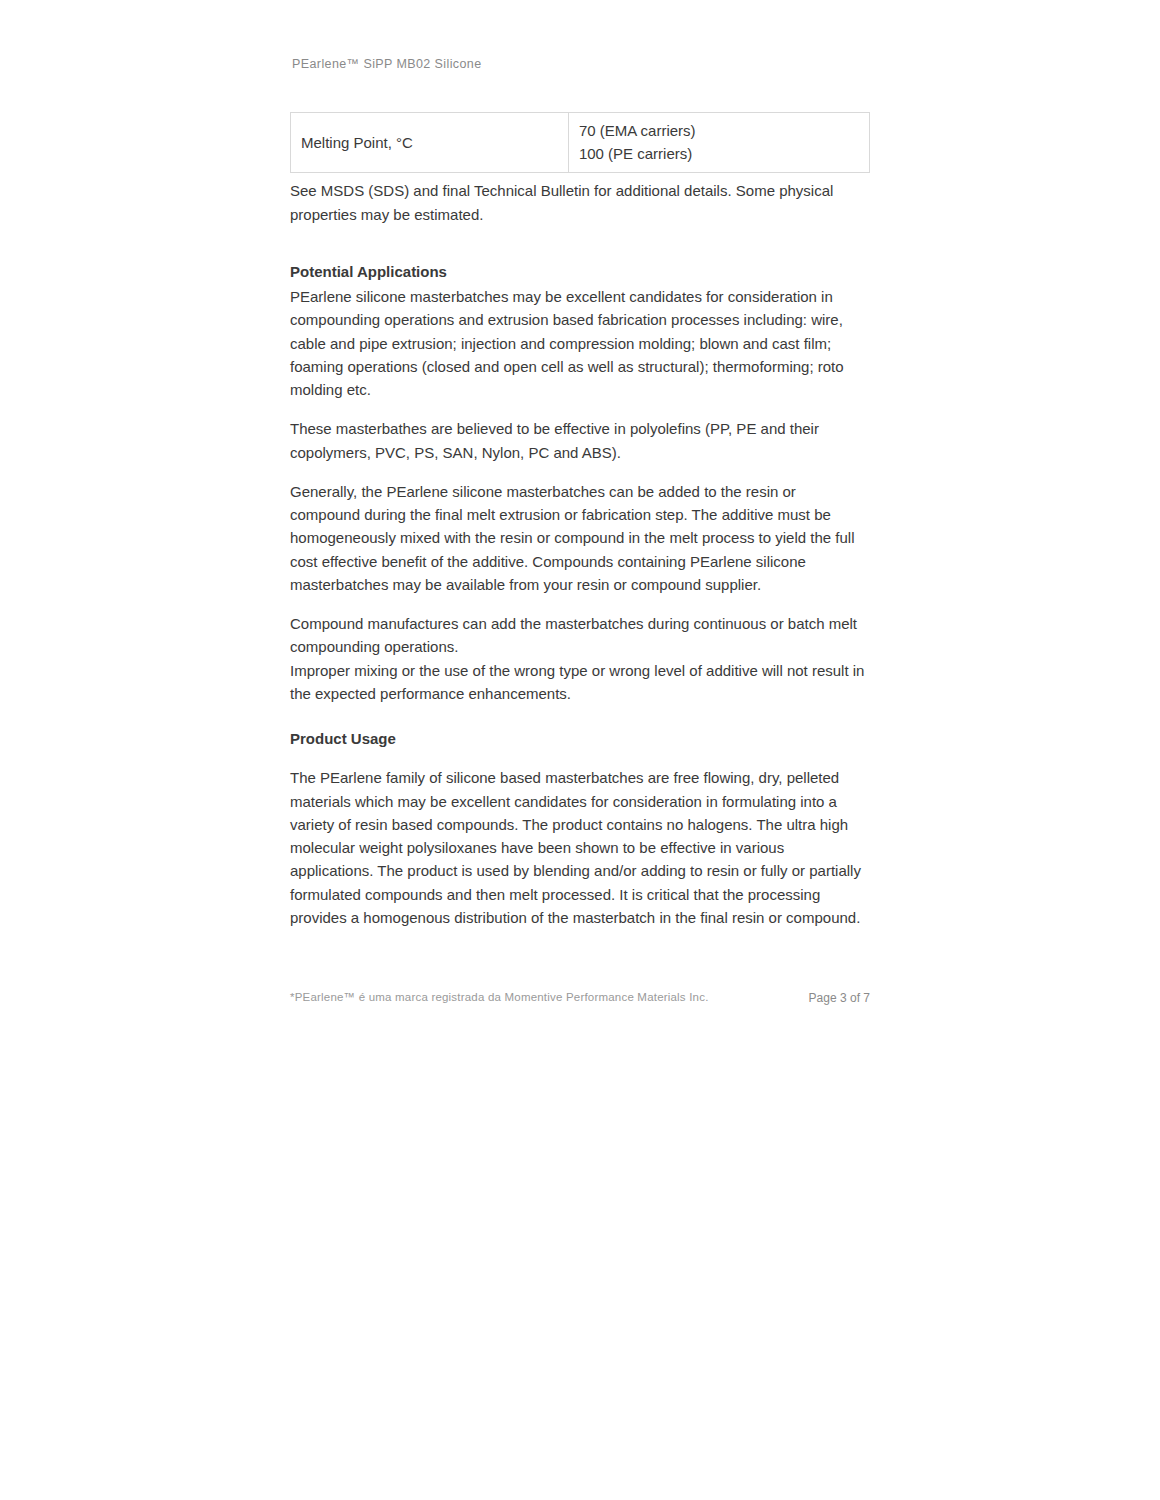PEarlene™ SiPP MB02 Silicone
| Melting Point, °C | 70 (EMA carriers) 100 (PE carriers) |
See MSDS (SDS) and final Technical Bulletin for additional details. Some physical properties may be estimated.
Potential Applications
PEarlene silicone masterbatches may be excellent candidates for consideration in compounding operations and extrusion based fabrication processes including: wire, cable and pipe extrusion; injection and compression molding; blown and cast film; foaming operations (closed and open cell as well as structural); thermoforming; roto molding etc.
These masterbathes are believed to be effective in polyolefins (PP, PE and their copolymers, PVC, PS, SAN, Nylon, PC and ABS).
Generally, the PEarlene silicone masterbatches can be added to the resin or compound during the final melt extrusion or fabrication step. The additive must be homogeneously mixed with the resin or compound in the melt process to yield the full cost effective benefit of the additive. Compounds containing PEarlene silicone masterbatches may be available from your resin or compound supplier.
Compound manufactures can add the masterbatches during continuous or batch melt compounding operations.
Improper mixing or the use of the wrong type or wrong level of additive will not result in the expected performance enhancements.
Product Usage
The PEarlene family of silicone based masterbatches are free flowing, dry, pelleted materials which may be excellent candidates for consideration in formulating into a variety of resin based compounds. The product contains no halogens. The ultra high molecular weight polysiloxanes have been shown to be effective in various applications. The product is used by blending and/or adding to resin or fully or partially formulated compounds and then melt processed. It is critical that the processing provides a homogenous distribution of the masterbatch in the final resin or compound.
Page 3 of 7
*PEarlene™ é uma marca registrada da Momentive Performance Materials Inc.